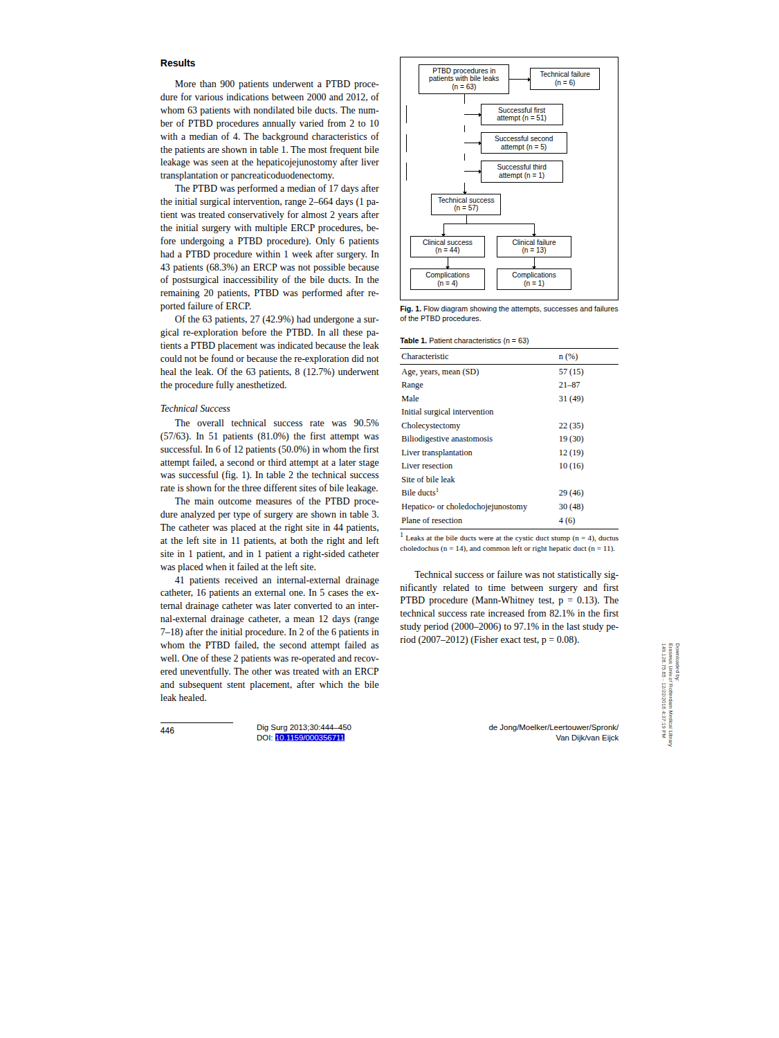Results
More than 900 patients underwent a PTBD procedure for various indications between 2000 and 2012, of whom 63 patients with nondilated bile ducts. The number of PTBD procedures annually varied from 2 to 10 with a median of 4. The background characteristics of the patients are shown in table 1. The most frequent bile leakage was seen at the hepaticojejunostomy after liver transplantation or pancreaticoduodenectomy.
The PTBD was performed a median of 17 days after the initial surgical intervention, range 2–664 days (1 patient was treated conservatively for almost 2 years after the initial surgery with multiple ERCP procedures, before undergoing a PTBD procedure). Only 6 patients had a PTBD procedure within 1 week after surgery. In 43 patients (68.3%) an ERCP was not possible because of postsurgical inaccessibility of the bile ducts. In the remaining 20 patients, PTBD was performed after reported failure of ERCP.
Of the 63 patients, 27 (42.9%) had undergone a surgical re-exploration before the PTBD. In all these patients a PTBD placement was indicated because the leak could not be found or because the re-exploration did not heal the leak. Of the 63 patients, 8 (12.7%) underwent the procedure fully anesthetized.
Technical Success
The overall technical success rate was 90.5% (57/63). In 51 patients (81.0%) the first attempt was successful. In 6 of 12 patients (50.0%) in whom the first attempt failed, a second or third attempt at a later stage was successful (fig. 1). In table 2 the technical success rate is shown for the three different sites of bile leakage.
The main outcome measures of the PTBD procedure analyzed per type of surgery are shown in table 3. The catheter was placed at the right site in 44 patients, at the left site in 11 patients, at both the right and left site in 1 patient, and in 1 patient a right-sided catheter was placed when it failed at the left site.
41 patients received an internal-external drainage catheter, 16 patients an external one. In 5 cases the external drainage catheter was later converted to an internal-external drainage catheter, a mean 12 days (range 7–18) after the initial procedure. In 2 of the 6 patients in whom the PTBD failed, the second attempt failed as well. One of these 2 patients was re-operated and recovered uneventfully. The other was treated with an ERCP and subsequent stent placement, after which the bile leak healed.
PTBD procedures in
patients with bile leaks
(n = 63)
Technical failure
(n = 6)
Successful first
attempt (n = 51)
Successful second
attempt (n = 5)
Successful third
attempt (n = 1)
Technical success
(n = 57)
Clinical success
(n = 44)
Clinical failure
(n = 13)
Complications
(n = 4)
Complications
(n = 1)
Fig. 1. Flow diagram showing the attempts, successes and failures of the PTBD procedures.
Table 1. Patient characteristics (n = 63)
| Characteristic | n (%) |
| --- | --- |
| Age, years, mean (SD) | 57 (15) |
| Range | 21–87 |
| Male | 31 (49) |
| Initial surgical intervention | |
| Cholecystectomy | 22 (35) |
| Biliodigestive anastomosis | 19 (30) |
| Liver transplantation | 12 (19) |
| Liver resection | 10 (16) |
| Site of bile leak | |
| Bile ducts 1 | 29 (46) |
| Hepatico- or choledochojejunostomy | 30 (48) |
| Plane of resection | 4 (6) |
1 Leaks at the bile ducts were at the cystic duct stump (n = 4), ductus choledochus (n = 14), and common left or right hepatic duct (n = 11).
Technical success or failure was not statistically significantly related to time between surgery and first PTBD procedure (Mann-Whitney test, p = 0.13). The technical success rate increased from 82.1% in the first study period (2000–2006) to 97.1% in the last study period (2007–2012) (Fisher exact test, p = 0.08).
446
Dig Surg 2013;30:444–450
DOI: 10.1159/000356711
de Jong/Moelker/Leertouwer/Spronk/
Van Dijk/van Eijck
Downloaded by:
Erasmus Univ.of Rotterdam Medical Library
149.126.75.65 - 12/22/2016 4:37:19 PM